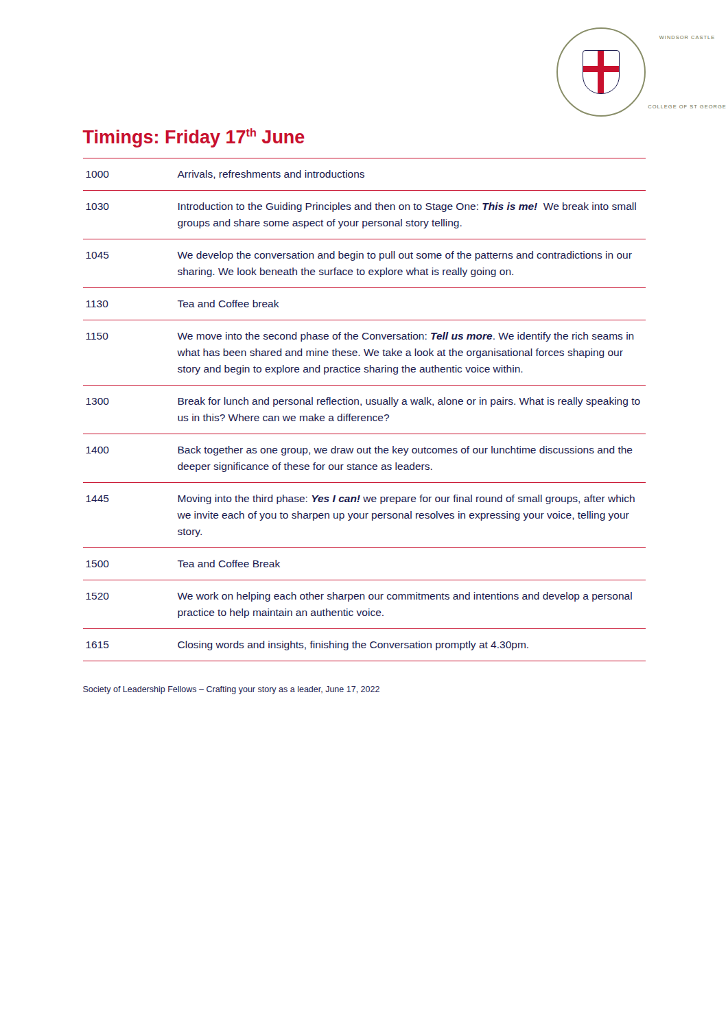Windsor Castle College of St George
Timings: Friday 17th June
| 1000 | Arrivals, refreshments and introductions |
| 1030 | Introduction to the Guiding Principles and then on to Stage One: This is me! We break into small groups and share some aspect of your personal story telling. |
| 1045 | We develop the conversation and begin to pull out some of the patterns and contradictions in our sharing. We look beneath the surface to explore what is really going on. |
| 1130 | Tea and Coffee break |
| 1150 | We move into the second phase of the Conversation: Tell us more . We identify the rich seams in what has been shared and mine these. We take a look at the organisational forces shaping our story and begin to explore and practice sharing the authentic voice within. |
| 1300 | Break for lunch and personal reflection, usually a walk, alone or in pairs. What is really speaking to us in this? Where can we make a difference? |
| 1400 | Back together as one group, we draw out the key outcomes of our lunchtime discussions and the deeper significance of these for our stance as leaders. |
| 1445 | Moving into the third phase: Yes I can! we prepare for our final round of small groups, after which we invite each of you to sharpen up your personal resolves in expressing your voice, telling your story. |
| 1500 | Tea and Coffee Break |
| 1520 | We work on helping each other sharpen our commitments and intentions and develop a personal practice to help maintain an authentic voice. |
| 1615 | Closing words and insights, finishing the Conversation promptly at 4.30pm. |
Society of Leadership Fellows – Crafting your story as a leader, June 17, 2022